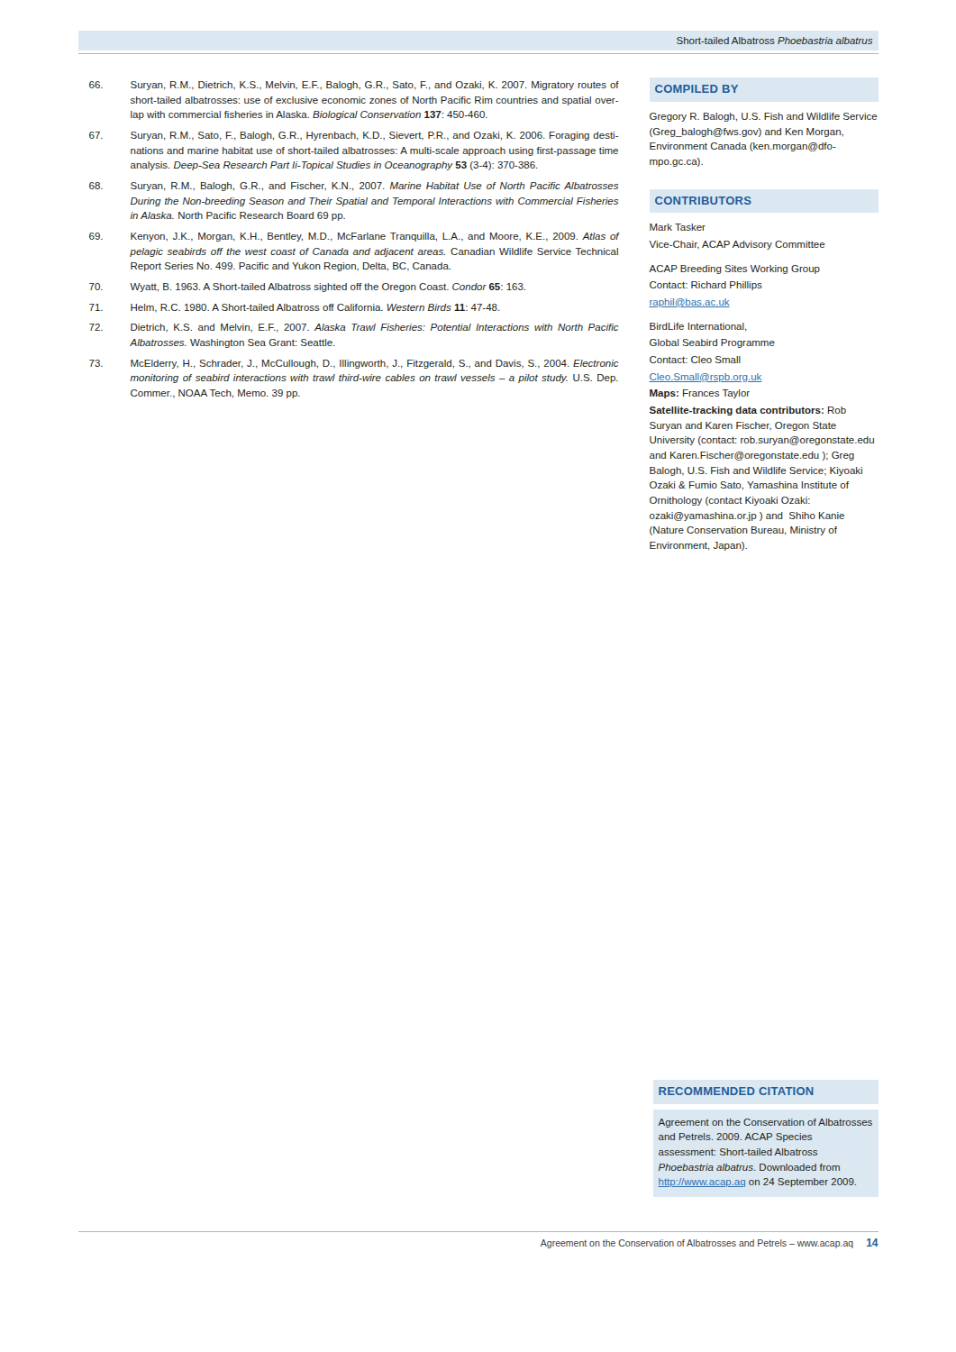Short-tailed Albatross Phoebastria albatrus
Suryan, R.M., Dietrich, K.S., Melvin, E.F., Balogh, G.R., Sato, F., and Ozaki, K. 2007. Migratory routes of short-tailed albatrosses: use of exclusive economic zones of North Pacific Rim countries and spatial overlap with commercial fisheries in Alaska. Biological Conservation 137: 450-460.
Suryan, R.M., Sato, F., Balogh, G.R., Hyrenbach, K.D., Sievert, P.R., and Ozaki, K. 2006. Foraging destinations and marine habitat use of short-tailed albatrosses: A multi-scale approach using first-passage time analysis. Deep-Sea Research Part Ii-Topical Studies in Oceanography 53 (3-4): 370-386.
Suryan, R.M., Balogh, G.R., and Fischer, K.N., 2007. Marine Habitat Use of North Pacific Albatrosses During the Non-breeding Season and Their Spatial and Temporal Interactions with Commercial Fisheries in Alaska. North Pacific Research Board 69 pp.
Kenyon, J.K., Morgan, K.H., Bentley, M.D., McFarlane Tranquilla, L.A., and Moore, K.E., 2009. Atlas of pelagic seabirds off the west coast of Canada and adjacent areas. Canadian Wildlife Service Technical Report Series No. 499. Pacific and Yukon Region, Delta, BC, Canada.
Wyatt, B. 1963. A Short-tailed Albatross sighted off the Oregon Coast. Condor 65: 163.
Helm, R.C. 1980. A Short-tailed Albatross off California. Western Birds 11: 47-48.
Dietrich, K.S. and Melvin, E.F., 2007. Alaska Trawl Fisheries: Potential Interactions with North Pacific Albatrosses. Washington Sea Grant: Seattle.
McElderry, H., Schrader, J., McCullough, D., Illingworth, J., Fitzgerald, S., and Davis, S., 2004. Electronic monitoring of seabird interactions with trawl third-wire cables on trawl vessels – a pilot study. U.S. Dep. Commer., NOAA Tech, Memo. 39 pp.
Compiled by
Gregory R. Balogh, U.S. Fish and Wildlife Service (Greg_balogh@fws.gov) and Ken Morgan, Environment Canada (ken.morgan@dfo-mpo.gc.ca).
Contributors
Mark Tasker
Vice-Chair, ACAP Advisory Committee
ACAP Breeding Sites Working Group
Contact: Richard Phillips
raphil@bas.ac.uk
BirdLife International,
Global Seabird Programme
Contact: Cleo Small
Cleo.Small@rspb.org.uk
Maps: Frances Taylor
Satellite-tracking data contributors: Rob Suryan and Karen Fischer, Oregon State University (contact: rob.suryan@oregonstate.edu and Karen.Fischer@oregonstate.edu ); Greg Balogh, U.S. Fish and Wildlife Service; Kiyoaki Ozaki & Fumio Sato, Yamashina Institute of Ornithology (contact Kiyoaki Ozaki: ozaki@yamashina.or.jp ) and Shiho Kanie (Nature Conservation Bureau, Ministry of Environment, Japan).
Recommended citation
Agreement on the Conservation of Albatrosses and Petrels. 2009. ACAP Species assessment: Short-tailed Albatross Phoebastria albatrus. Downloaded from http://www.acap.aq on 24 September 2009.
Agreement on the Conservation of Albatrosses and Petrels – www.acap.aq 14